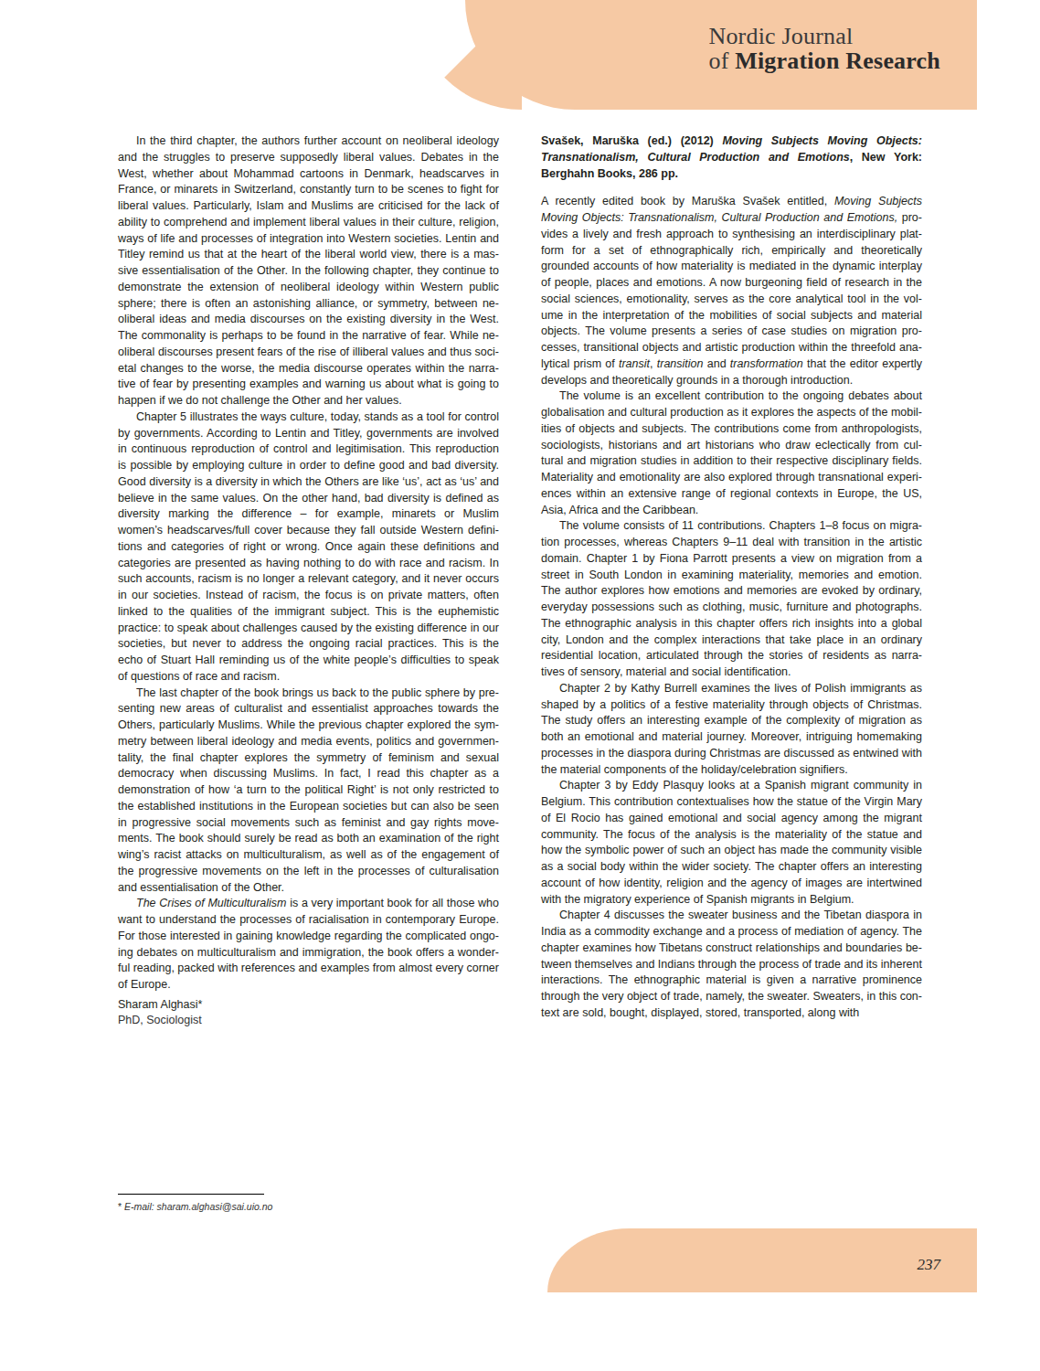Nordic Journal
of Migration Research
In the third chapter, the authors further account on neoliberal ideology and the struggles to preserve supposedly liberal values. Debates in the West, whether about Mohammad cartoons in Denmark, headscarves in France, or minarets in Switzerland, constantly turn to be scenes to fight for liberal values. Particularly, Islam and Muslims are criticised for the lack of ability to comprehend and implement liberal values in their culture, religion, ways of life and processes of integration into Western societies. Lentin and Titley remind us that at the heart of the liberal world view, there is a massive essentialisation of the Other. In the following chapter, they continue to demonstrate the extension of neoliberal ideology within Western public sphere; there is often an astonishing alliance, or symmetry, between neoliberal ideas and media discourses on the existing diversity in the West. The commonality is perhaps to be found in the narrative of fear. While neoliberal discourses present fears of the rise of illiberal values and thus societal changes to the worse, the media discourse operates within the narrative of fear by presenting examples and warning us about what is going to happen if we do not challenge the Other and her values.
Chapter 5 illustrates the ways culture, today, stands as a tool for control by governments. According to Lentin and Titley, governments are involved in continuous reproduction of control and legitimisation. This reproduction is possible by employing culture in order to define good and bad diversity. Good diversity is a diversity in which the Others are like ‘us’, act as ‘us’ and believe in the same values. On the other hand, bad diversity is defined as diversity marking the difference – for example, minarets or Muslim women’s headscarves/full cover because they fall outside Western definitions and categories of right or wrong. Once again these definitions and categories are presented as having nothing to do with race and racism. In such accounts, racism is no longer a relevant category, and it never occurs in our societies. Instead of racism, the focus is on private matters, often linked to the qualities of the immigrant subject. This is the euphemistic practice: to speak about challenges caused by the existing difference in our societies, but never to address the ongoing racial practices. This is the echo of Stuart Hall reminding us of the white people’s difficulties to speak of questions of race and racism.
The last chapter of the book brings us back to the public sphere by presenting new areas of culturalist and essentialist approaches towards the Others, particularly Muslims. While the previous chapter explored the symmetry between liberal ideology and media events, politics and governmentality, the final chapter explores the symmetry of feminism and sexual democracy when discussing Muslims. In fact, I read this chapter as a demonstration of how ‘a turn to the political Right’ is not only restricted to the established institutions in the European societies but can also be seen in progressive social movements such as feminist and gay rights movements. The book should surely be read as both an examination of the right wing’s racist attacks on multiculturalism, as well as of the engagement of the progressive movements on the left in the processes of culturalisation and essentialisation of the Other.
The Crises of Multiculturalism is a very important book for all those who want to understand the processes of racialisation in contemporary Europe. For those interested in gaining knowledge regarding the complicated ongoing debates on multiculturalism and immigration, the book offers a wonderful reading, packed with references and examples from almost every corner of Europe.
Sharam Alghasi* PhD, Sociologist
Svašek, Maruška (ed.) (2012) Moving Subjects Moving Objects: Transnationalism, Cultural Production and Emotions, New York: Berghahn Books, 286 pp.
A recently edited book by Maruška Svašek entitled, Moving Subjects Moving Objects: Transnationalism, Cultural Production and Emotions, provides a lively and fresh approach to synthesising an interdisciplinary platform for a set of ethnographically rich, empirically and theoretically grounded accounts of how materiality is mediated in the dynamic interplay of people, places and emotions. A now burgeoning field of research in the social sciences, emotionality, serves as the core analytical tool in the volume in the interpretation of the mobilities of social subjects and material objects. The volume presents a series of case studies on migration processes, transitional objects and artistic production within the threefold analytical prism of transit, transition and transformation that the editor expertly develops and theoretically grounds in a thorough introduction.
The volume is an excellent contribution to the ongoing debates about globalisation and cultural production as it explores the aspects of the mobilities of objects and subjects. The contributions come from anthropologists, sociologists, historians and art historians who draw eclectically from cultural and migration studies in addition to their respective disciplinary fields. Materiality and emotionality are also explored through transnational experiences within an extensive range of regional contexts in Europe, the US, Asia, Africa and the Caribbean.
The volume consists of 11 contributions. Chapters 1–8 focus on migration processes, whereas Chapters 9–11 deal with transition in the artistic domain. Chapter 1 by Fiona Parrott presents a view on migration from a street in South London in examining materiality, memories and emotion. The author explores how emotions and memories are evoked by ordinary, everyday possessions such as clothing, music, furniture and photographs. The ethnographic analysis in this chapter offers rich insights into a global city, London and the complex interactions that take place in an ordinary residential location, articulated through the stories of residents as narratives of sensory, material and social identification.
Chapter 2 by Kathy Burrell examines the lives of Polish immigrants as shaped by a politics of a festive materiality through objects of Christmas. The study offers an interesting example of the complexity of migration as both an emotional and material journey. Moreover, intriguing homemaking processes in the diaspora during Christmas are discussed as entwined with the material components of the holiday/celebration signifiers.
Chapter 3 by Eddy Plasquy looks at a Spanish migrant community in Belgium. This contribution contextualises how the statue of the Virgin Mary of El Rocio has gained emotional and social agency among the migrant community. The focus of the analysis is the materiality of the statue and how the symbolic power of such an object has made the community visible as a social body within the wider society. The chapter offers an interesting account of how identity, religion and the agency of images are intertwined with the migratory experience of Spanish migrants in Belgium.
Chapter 4 discusses the sweater business and the Tibetan diaspora in India as a commodity exchange and a process of mediation of agency. The chapter examines how Tibetans construct relationships and boundaries between themselves and Indians through the process of trade and its inherent interactions. The ethnographic material is given a narrative prominence through the very object of trade, namely, the sweater. Sweaters, in this context are sold, bought, displayed, stored, transported, along with
* E-mail: sharam.alghasi@sai.uio.no
237